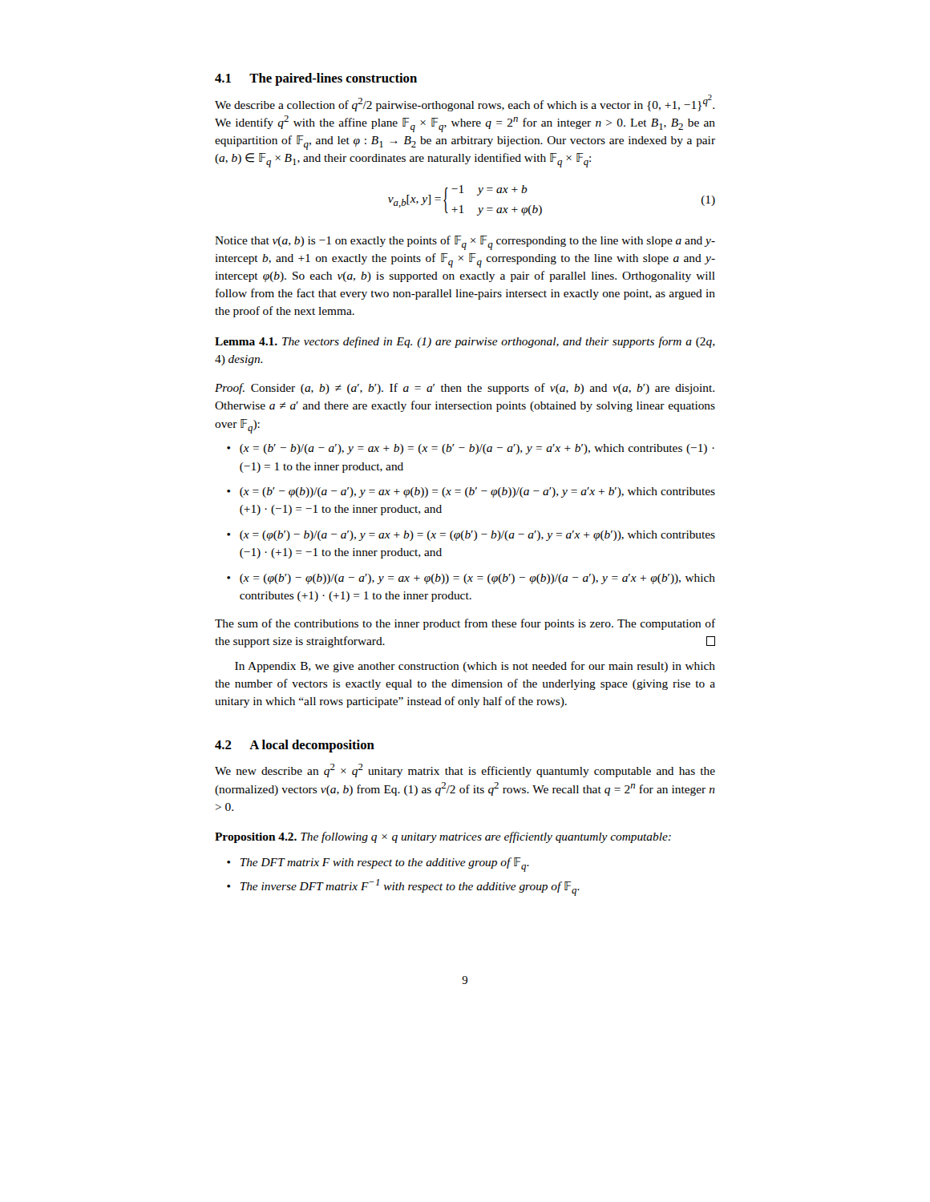4.1 The paired-lines construction
We describe a collection of q2/2 pairwise-orthogonal rows, each of which is a vector in {0, +1, −1}q2. We identify q2 with the affine plane 𝔽q × 𝔽q, where q = 2n for an integer n > 0. Let B1, B2 be an equipartition of 𝔽q, and let φ : B1 → B2 be an arbitrary bijection. Our vectors are indexed by a pair (a, b) ∈ 𝔽q × B1, and their coordinates are naturally identified with 𝔽q × 𝔽q:
va,b[x, y] = {
| −1 | y = ax + b |
| +1 | y = ax + φ ( b ) |
(1)
Notice that v(a, b) is −1 on exactly the points of 𝔽q × 𝔽q corresponding to the line with slope a and y-intercept b, and +1 on exactly the points of 𝔽q × 𝔽q corresponding to the line with slope a and y-intercept φ(b). So each v(a, b) is supported on exactly a pair of parallel lines. Orthogonality will follow from the fact that every two non-parallel line-pairs intersect in exactly one point, as argued in the proof of the next lemma.
Lemma 4.1. The vectors defined in Eq. (1) are pairwise orthogonal, and their supports form a (2q, 4) design.
Proof. Consider (a, b) ≠ (a′, b′). If a = a′ then the supports of v(a, b) and v(a, b′) are disjoint. Otherwise a ≠ a′ and there are exactly four intersection points (obtained by solving linear equations over 𝔽q):
(x = (b′ − b)/(a − a′), y = ax + b) = (x = (b′ − b)/(a − a′), y = a′x + b′), which contributes (−1) · (−1) = 1 to the inner product, and
(x = (b′ − φ(b))/(a − a′), y = ax + φ(b)) = (x = (b′ − φ(b))/(a − a′), y = a′x + b′), which contributes (+1) · (−1) = −1 to the inner product, and
(x = (φ(b′) − b)/(a − a′), y = ax + b) = (x = (φ(b′) − b)/(a − a′), y = a′x + φ(b′)), which contributes (−1) · (+1) = −1 to the inner product, and
(x = (φ(b′) − φ(b))/(a − a′), y = ax + φ(b)) = (x = (φ(b′) − φ(b))/(a − a′), y = a′x + φ(b′)), which contributes (+1) · (+1) = 1 to the inner product.
The sum of the contributions to the inner product from these four points is zero. The computation of the support size is straightforward.
In Appendix B, we give another construction (which is not needed for our main result) in which the number of vectors is exactly equal to the dimension of the underlying space (giving rise to a unitary in which “all rows participate” instead of only half of the rows).
4.2 A local decomposition
We new describe an q2 × q2 unitary matrix that is efficiently quantumly computable and has the (normalized) vectors v(a, b) from Eq. (1) as q2/2 of its q2 rows. We recall that q = 2n for an integer n > 0.
Proposition 4.2. The following q × q unitary matrices are efficiently quantumly computable:
The DFT matrix F with respect to the additive group of 𝔽q.
The inverse DFT matrix F−1 with respect to the additive group of 𝔽q.
9